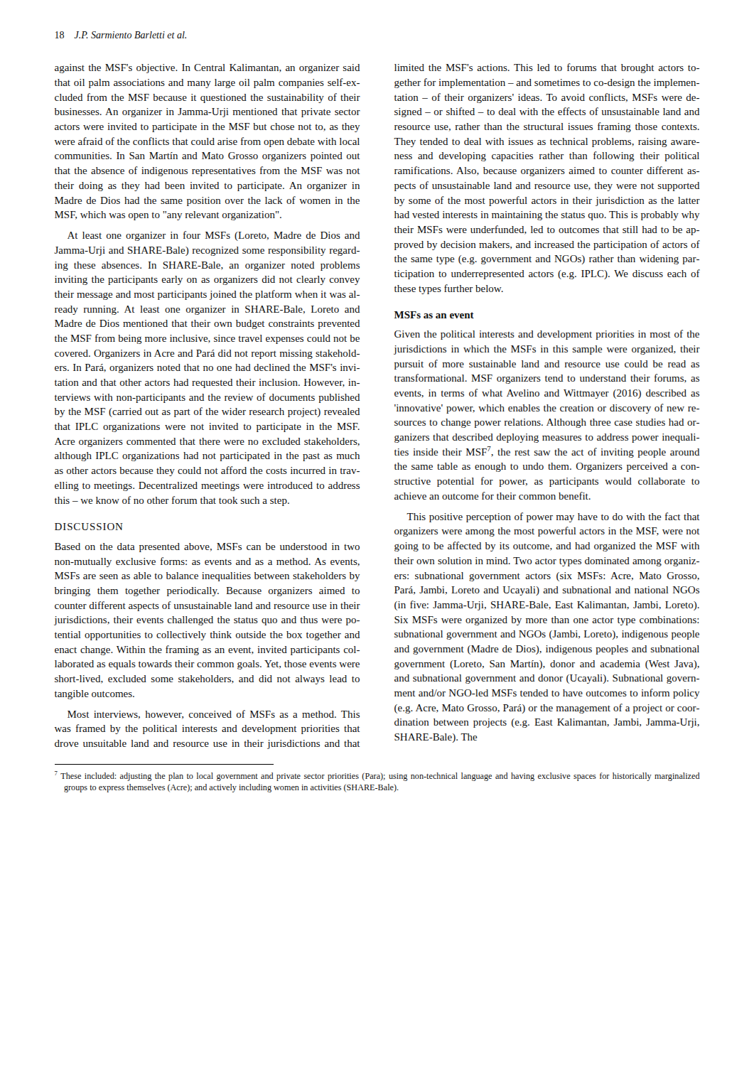18 J.P. Sarmiento Barletti et al.
against the MSF's objective. In Central Kalimantan, an organizer said that oil palm associations and many large oil palm companies self-excluded from the MSF because it questioned the sustainability of their businesses. An organizer in Jamma-Urji mentioned that private sector actors were invited to participate in the MSF but chose not to, as they were afraid of the conflicts that could arise from open debate with local communities. In San Martín and Mato Grosso organizers pointed out that the absence of indigenous representatives from the MSF was not their doing as they had been invited to participate. An organizer in Madre de Dios had the same position over the lack of women in the MSF, which was open to "any relevant organization".
At least one organizer in four MSFs (Loreto, Madre de Dios and Jamma-Urji and SHARE-Bale) recognized some responsibility regarding these absences. In SHARE-Bale, an organizer noted problems inviting the participants early on as organizers did not clearly convey their message and most participants joined the platform when it was already running. At least one organizer in SHARE-Bale, Loreto and Madre de Dios mentioned that their own budget constraints prevented the MSF from being more inclusive, since travel expenses could not be covered. Organizers in Acre and Pará did not report missing stakeholders. In Pará, organizers noted that no one had declined the MSF's invitation and that other actors had requested their inclusion. However, interviews with non-participants and the review of documents published by the MSF (carried out as part of the wider research project) revealed that IPLC organizations were not invited to participate in the MSF. Acre organizers commented that there were no excluded stakeholders, although IPLC organizations had not participated in the past as much as other actors because they could not afford the costs incurred in travelling to meetings. Decentralized meetings were introduced to address this – we know of no other forum that took such a step.
Discussion
Based on the data presented above, MSFs can be understood in two non-mutually exclusive forms: as events and as a method. As events, MSFs are seen as able to balance inequalities between stakeholders by bringing them together periodically. Because organizers aimed to counter different aspects of unsustainable land and resource use in their jurisdictions, their events challenged the status quo and thus were potential opportunities to collectively think outside the box together and enact change. Within the framing as an event, invited participants collaborated as equals towards their common goals. Yet, those events were short-lived, excluded some stakeholders, and did not always lead to tangible outcomes.
Most interviews, however, conceived of MSFs as a method. This was framed by the political interests and development priorities that drove unsuitable land and resource use in their jurisdictions and that limited the MSF's actions. This led to forums that brought actors together for implementation – and sometimes to co-design the implementation – of their organizers' ideas. To avoid conflicts, MSFs were designed – or shifted – to deal with the effects of unsustainable land and resource use, rather than the structural issues framing those contexts. They tended to deal with issues as technical problems, raising awareness and developing capacities rather than following their political ramifications. Also, because organizers aimed to counter different aspects of unsustainable land and resource use, they were not supported by some of the most powerful actors in their jurisdiction as the latter had vested interests in maintaining the status quo. This is probably why their MSFs were underfunded, led to outcomes that still had to be approved by decision makers, and increased the participation of actors of the same type (e.g. government and NGOs) rather than widening participation to underrepresented actors (e.g. IPLC). We discuss each of these types further below.
MSFs as an event
Given the political interests and development priorities in most of the jurisdictions in which the MSFs in this sample were organized, their pursuit of more sustainable land and resource use could be read as transformational. MSF organizers tend to understand their forums, as events, in terms of what Avelino and Wittmayer (2016) described as 'innovative' power, which enables the creation or discovery of new resources to change power relations. Although three case studies had organizers that described deploying measures to address power inequalities inside their MSF7, the rest saw the act of inviting people around the same table as enough to undo them. Organizers perceived a constructive potential for power, as participants would collaborate to achieve an outcome for their common benefit.
This positive perception of power may have to do with the fact that organizers were among the most powerful actors in the MSF, were not going to be affected by its outcome, and had organized the MSF with their own solution in mind. Two actor types dominated among organizers: subnational government actors (six MSFs: Acre, Mato Grosso, Pará, Jambi, Loreto and Ucayali) and subnational and national NGOs (in five: Jamma-Urji, SHARE-Bale, East Kalimantan, Jambi, Loreto). Six MSFs were organized by more than one actor type combinations: subnational government and NGOs (Jambi, Loreto), indigenous people and government (Madre de Dios), indigenous peoples and subnational government (Loreto, San Martín), donor and academia (West Java), and subnational government and donor (Ucayali). Subnational government and/or NGO-led MSFs tended to have outcomes to inform policy (e.g. Acre, Mato Grosso, Pará) or the management of a project or coordination between projects (e.g. East Kalimantan, Jambi, Jamma-Urji, SHARE-Bale). The
7 These included: adjusting the plan to local government and private sector priorities (Para); using non-technical language and having exclusive spaces for historically marginalized groups to express themselves (Acre); and actively including women in activities (SHARE-Bale).